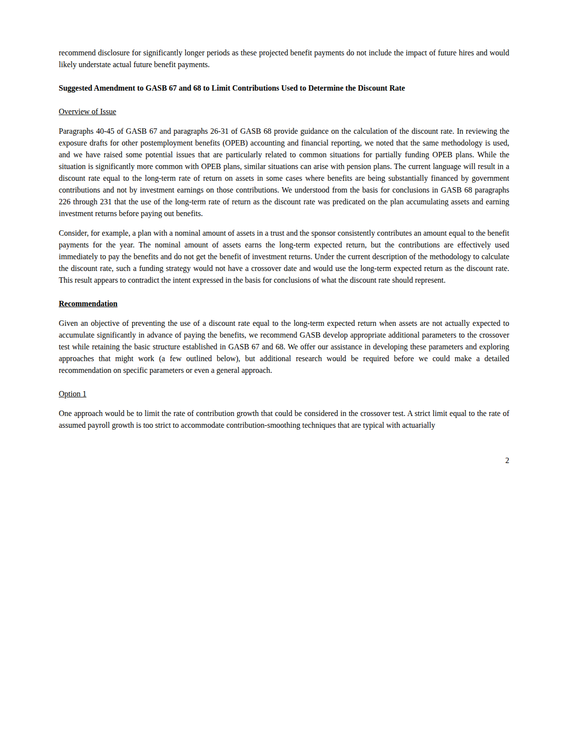recommend disclosure for significantly longer periods as these projected benefit payments do not include the impact of future hires and would likely understate actual future benefit payments.
Suggested Amendment to GASB 67 and 68 to Limit Contributions Used to Determine the Discount Rate
Overview of Issue
Paragraphs 40-45 of GASB 67 and paragraphs 26-31 of GASB 68 provide guidance on the calculation of the discount rate. In reviewing the exposure drafts for other postemployment benefits (OPEB) accounting and financial reporting, we noted that the same methodology is used, and we have raised some potential issues that are particularly related to common situations for partially funding OPEB plans. While the situation is significantly more common with OPEB plans, similar situations can arise with pension plans. The current language will result in a discount rate equal to the long-term rate of return on assets in some cases where benefits are being substantially financed by government contributions and not by investment earnings on those contributions. We understood from the basis for conclusions in GASB 68 paragraphs 226 through 231 that the use of the long-term rate of return as the discount rate was predicated on the plan accumulating assets and earning investment returns before paying out benefits.
Consider, for example, a plan with a nominal amount of assets in a trust and the sponsor consistently contributes an amount equal to the benefit payments for the year. The nominal amount of assets earns the long-term expected return, but the contributions are effectively used immediately to pay the benefits and do not get the benefit of investment returns. Under the current description of the methodology to calculate the discount rate, such a funding strategy would not have a crossover date and would use the long-term expected return as the discount rate. This result appears to contradict the intent expressed in the basis for conclusions of what the discount rate should represent.
Recommendation
Given an objective of preventing the use of a discount rate equal to the long-term expected return when assets are not actually expected to accumulate significantly in advance of paying the benefits, we recommend GASB develop appropriate additional parameters to the crossover test while retaining the basic structure established in GASB 67 and 68. We offer our assistance in developing these parameters and exploring approaches that might work (a few outlined below), but additional research would be required before we could make a detailed recommendation on specific parameters or even a general approach.
Option 1
One approach would be to limit the rate of contribution growth that could be considered in the crossover test. A strict limit equal to the rate of assumed payroll growth is too strict to accommodate contribution-smoothing techniques that are typical with actuarially
2